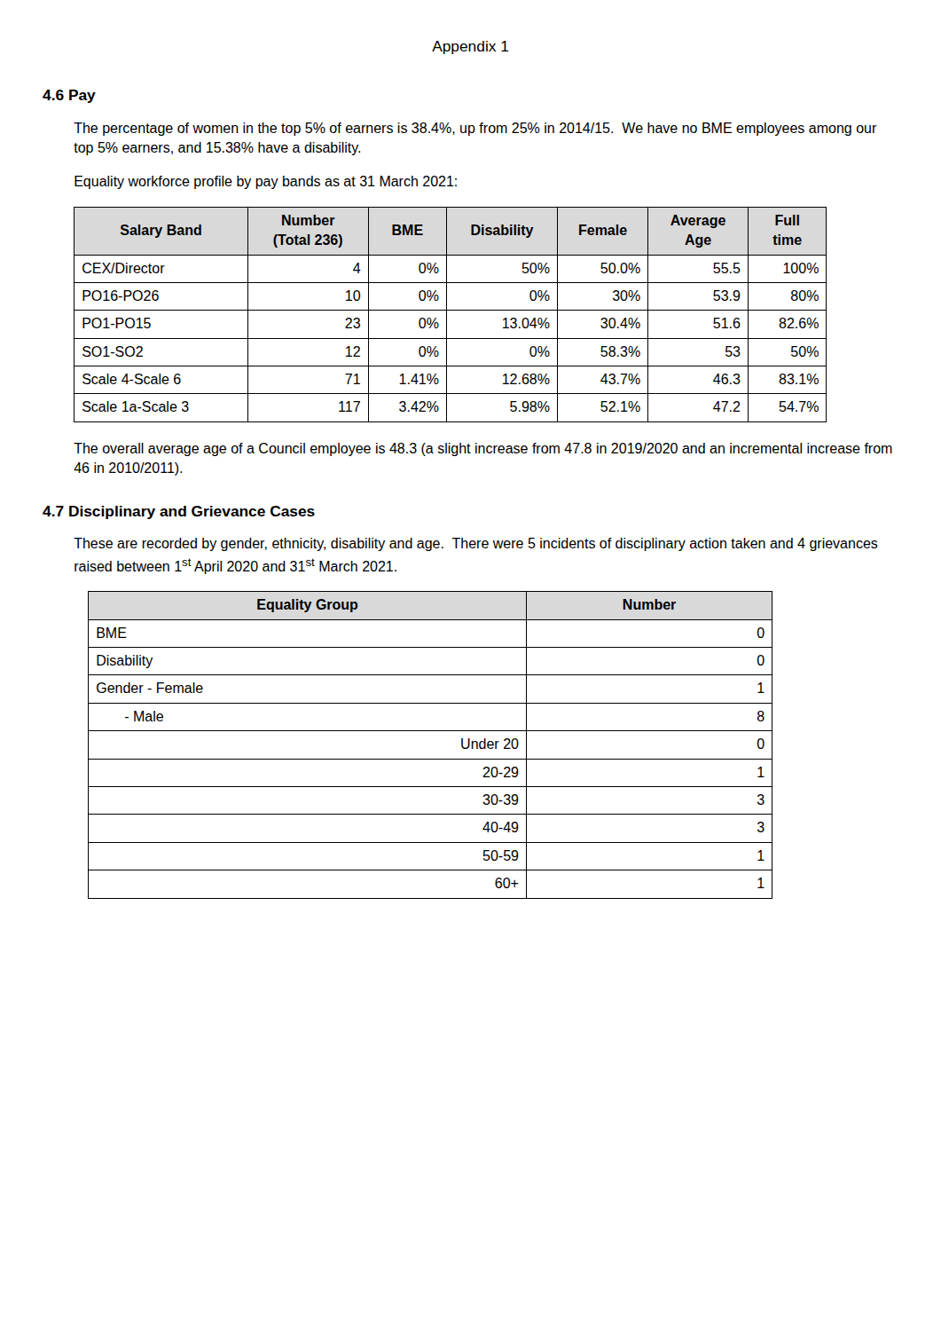Appendix 1
4.6 Pay
The percentage of women in the top 5% of earners is 38.4%, up from 25% in 2014/15. We have no BME employees among our top 5% earners, and 15.38% have a disability.
Equality workforce profile by pay bands as at 31 March 2021:
| Salary Band | Number (Total 236) | BME | Disability | Female | Average Age | Full time |
| --- | --- | --- | --- | --- | --- | --- |
| CEX/Director | 4 | 0% | 50% | 50.0% | 55.5 | 100% |
| PO16-PO26 | 10 | 0% | 0% | 30% | 53.9 | 80% |
| PO1-PO15 | 23 | 0% | 13.04% | 30.4% | 51.6 | 82.6% |
| SO1-SO2 | 12 | 0% | 0% | 58.3% | 53 | 50% |
| Scale 4-Scale 6 | 71 | 1.41% | 12.68% | 43.7% | 46.3 | 83.1% |
| Scale 1a-Scale 3 | 117 | 3.42% | 5.98% | 52.1% | 47.2 | 54.7% |
The overall average age of a Council employee is 48.3 (a slight increase from 47.8 in 2019/2020 and an incremental increase from 46 in 2010/2011).
4.7 Disciplinary and Grievance Cases
These are recorded by gender, ethnicity, disability and age. There were 5 incidents of disciplinary action taken and 4 grievances raised between 1st April 2020 and 31st March 2021.
| Equality Group | Number |
| --- | --- |
| BME | 0 |
| Disability | 0 |
| Gender - Female | 1 |
| - Male | 8 |
| Under 20 | 0 |
| 20-29 | 1 |
| 30-39 | 3 |
| 40-49 | 3 |
| 50-59 | 1 |
| 60+ | 1 |